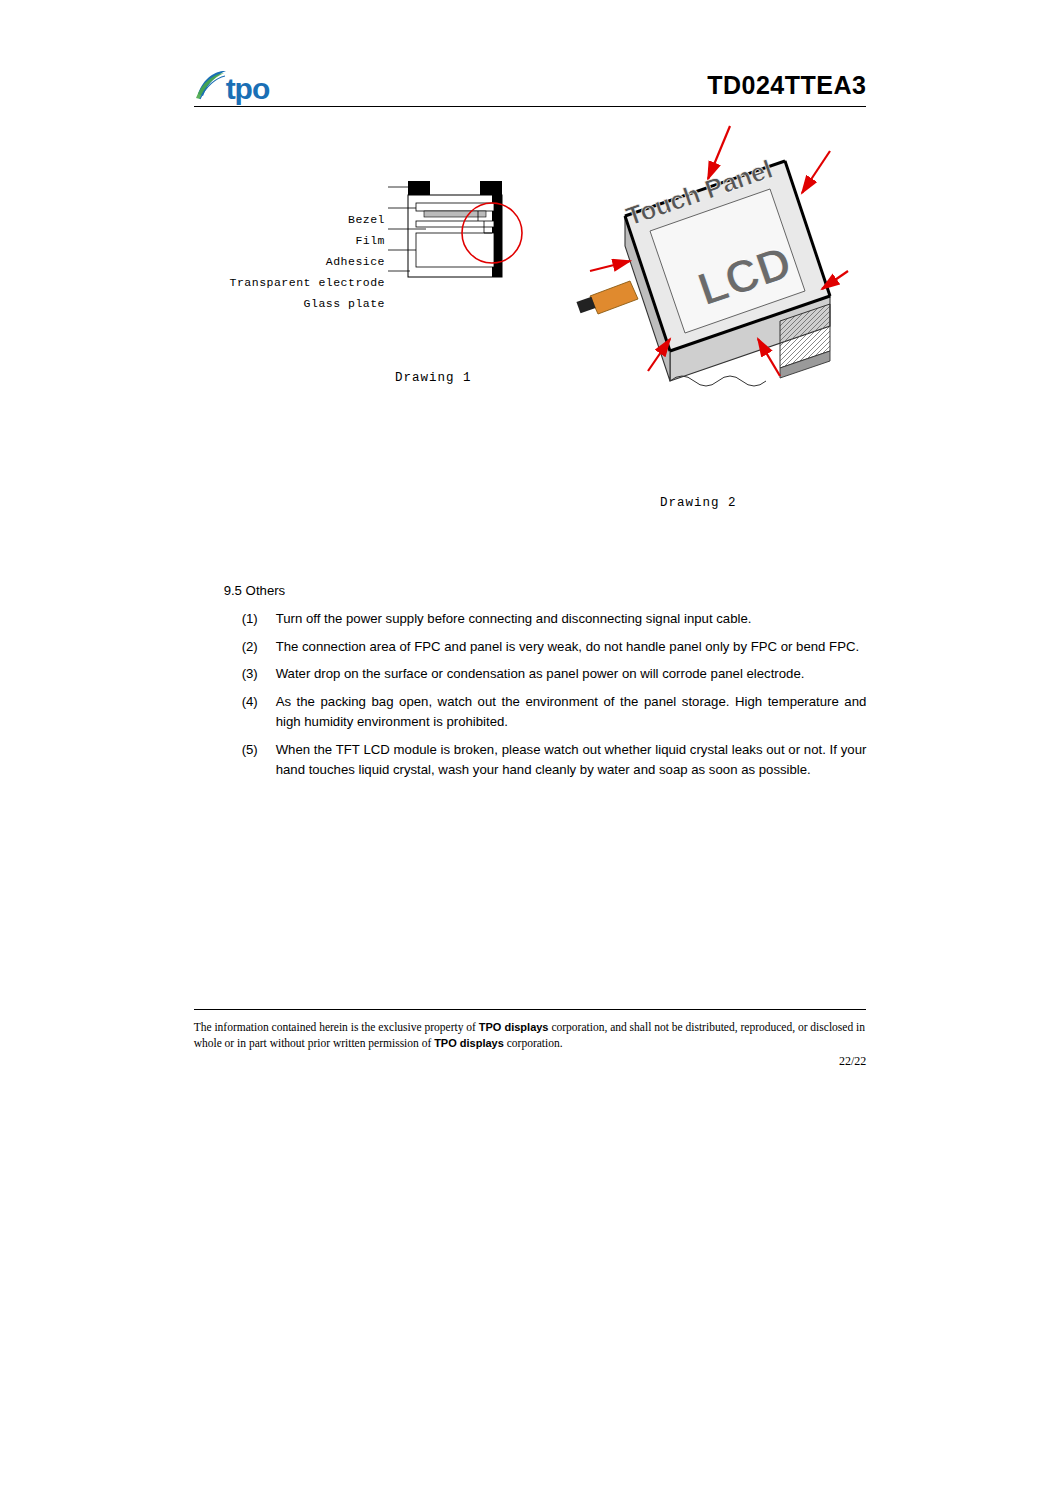tpo
TD024TTEA3
Bezel
Film
Adhesice
Transparent electrode
Glass plate
Drawing 1
Touch Panel LCD
Drawing 2
9.5 Others
(1) Turn off the power supply before connecting and disconnecting signal input cable.
(2) The connection area of FPC and panel is very weak, do not handle panel only by FPC or bend FPC.
(3) Water drop on the surface or condensation as panel power on will corrode panel electrode.
(4) As the packing bag open, watch out the environment of the panel storage. High temperature and high humidity environment is prohibited.
(5) When the TFT LCD module is broken, please watch out whether liquid crystal leaks out or not. If your hand touches liquid crystal, wash your hand cleanly by water and soap as soon as possible.
The information contained herein is the exclusive property of TPO displays corporation, and shall not be distributed, reproduced, or disclosed in whole or in part without prior written permission of TPO displays corporation.
22/22